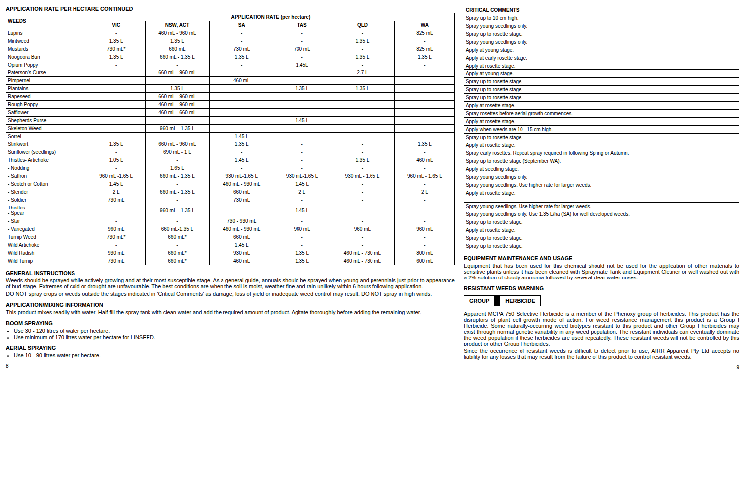Application Rate Per Hectare continued
| WEEDS | APPLICATION RATE (per hectare) |
| --- | --- |
| VIC | NSW, ACT | SA | TAS | QLD | WA |
| Lupins | - | 460 mL - 960 mL | - | - | - | 825 mL |
| Mintweed | 1.35 L | 1.35 L | - | - | 1.35 L | - |
| Mustards | 730 mL* | 660 mL | 730 mL | 730 mL | - | 825 mL |
| Noogoora Burr | 1.35 L | 660 mL - 1.35 L | 1.35 L | - | 1.35 L | 1.35 L |
| Opium Poppy | - | - | - | 1.45L | - | - |
| Paterson's Curse | - | 660 mL - 960 mL | - | - | 2.7 L | - |
| Pimpernel | - | - | 460 mL | - | - | - |
| Plantains | - | 1.35 L | - | 1.35 L | 1.35 L | - |
| Rapeseed | - | 660 mL - 960 mL | - | - | - | - |
| Rough Poppy | - | 460 mL - 960 mL | - | - | - | - |
| Safflower | - | 460 mL - 660 mL | - | - | - | - |
| Shepherds Purse | - | - | - | 1.45 L | - | - |
| Skeleton Weed | - | 960 mL - 1.35 L | - | - | - | - |
| Sorrel | - | - | 1.45 L | - | - | - |
| Stinkwort | 1.35 L | 660 mL - 960 mL | 1.35 L | - | - | 1.35 L |
| Sunflower (seedlings) | - | 690 mL - 1 L | - | - | - | - |
| Thistles- Artichoke | 1.05 L | - | 1.45 L | - | 1.35 L | 460 mL |
| - Nodding | - | 1.65 L | - | - | - | - |
| - Saffron | 960 mL -1.65 L | 660 mL - 1.35 L | 930 mL-1.65 L | 930 mL-1.65 L | 930 mL - 1.65 L | 960 mL - 1.65 L |
| - Scotch or Cotton | 1.45 L | - | 460 mL - 930 mL | 1.45 L | - | - |
| - Slender | 2 L | 660 mL - 1.35 L | 660 mL | 2 L | - | 2 L |
| - Soldier | 730 mL | - | 730 mL | - | - | - |
| Thistles - Spear | - | 960 mL - 1.35 L | - | 1.45 L | - | - |
| - Star | - | - | 730 - 930 mL | - | - | - |
| - Variegated | 960 mL | 660 mL-1.35 L | 460 mL - 930 mL | 960 mL | 960 mL | 960 mL |
| Turnip Weed | 730 mL* | 660 mL* | 660 mL | - | - | - |
| Wild Artichoke | - | - | 1.45 L | - | - | - |
| Wild Radish | 930 mL | 660 mL* | 930 mL | 1.35 L | 460 mL - 730 mL | 800 mL |
| Wild Turnip | 730 mL | 660 mL* | 460 mL | 1.35 L | 460 mL - 730 mL | 600 mL |
General Instructions
Weeds should be sprayed while actively growing and at their most susceptible stage. As a general guide, annuals should be sprayed when young and perennials just prior to appearance of bud stage. Extremes of cold or drought are unfavourable. The best conditions are when the soil is moist, weather fine and rain unlikely within 6 hours following application.
DO NOT spray crops or weeds outside the stages indicated in 'Critical Comments' as damage, loss of yield or inadequate weed control may result. DO NOT spray in high winds.
Application/Mixing Information
This product mixes readily with water. Half fill the spray tank with clean water and add the required amount of product. Agitate thoroughly before adding the remaining water.
Boom Spraying
Use 30 - 120 litres of water per hectare.
Use minimum of 170 litres water per hectare for LINSEED.
Aerial Spraying
Use 10 - 90 litres water per hectare.
8
| CRITICAL COMMENTS |
| --- |
| Spray up to 10 cm high. |
| Spray young seedlings only. |
| Spray up to rosette stage. |
| Spray young seedlings only. |
| Apply at young stage. |
| Apply at early rosette stage. |
| Apply at rosette stage. |
| Apply at young stage. |
| Spray up to rosette stage. |
| Spray up to rosette stage. |
| Spray up to rosette stage. |
| Apply at rosette stage. |
| Spray rosettes before aerial growth commences. |
| Apply at rosette stage. |
| Apply when weeds are 10 - 15 cm high. |
| Spray up to rosette stage. |
| Apply at rosette stage. |
| Spray early rosettes. Repeat spray required in following Spring or Autumn. |
| Spray up to rosette stage (September WA). |
| Apply at seedling stage. |
| Spray young seedlings only. |
| Spray young seedlings. Use higher rate for larger weeds. |
| Apply at rosette stage. |
| Spray young seedlings. Use higher rate for larger weeds. |
| Spray young seedlings only. Use 1.35 L/ha (SA) for well developed weeds. |
| Spray up to rosette stage. |
| Apply at rosette stage. |
| Spray up to rosette stage. |
| Spray up to rosette stage. |
Equipment Maintenance and Usage
Equipment that has been used for this chemical should not be used for the application of other materials to sensitive plants unless it has been cleaned with Spraymate Tank and Equipment Cleaner or well washed out with a 2% solution of cloudy ammonia followed by several clear water rinses.
Resistant Weeds Warning
GROUP HERBICIDE
Apparent MCPA 750 Selective Herbicide is a member of the Phenoxy group of herbicides. This product has the disruptors of plant cell growth mode of action. For weed resistance management this product is a Group I Herbicide. Some naturally-occurring weed biotypes resistant to this product and other Group I herbicides may exist through normal genetic variability in any weed population. The resistant individuals can eventually dominate the weed population if these herbicides are used repeatedly. These resistant weeds will not be controlled by this product or other Group I herbicides.
Since the occurrence of resistant weeds is difficult to detect prior to use, AIRR Apparent Pty Ltd accepts no liability for any losses that may result from the failure of this product to control resistant weeds.
9